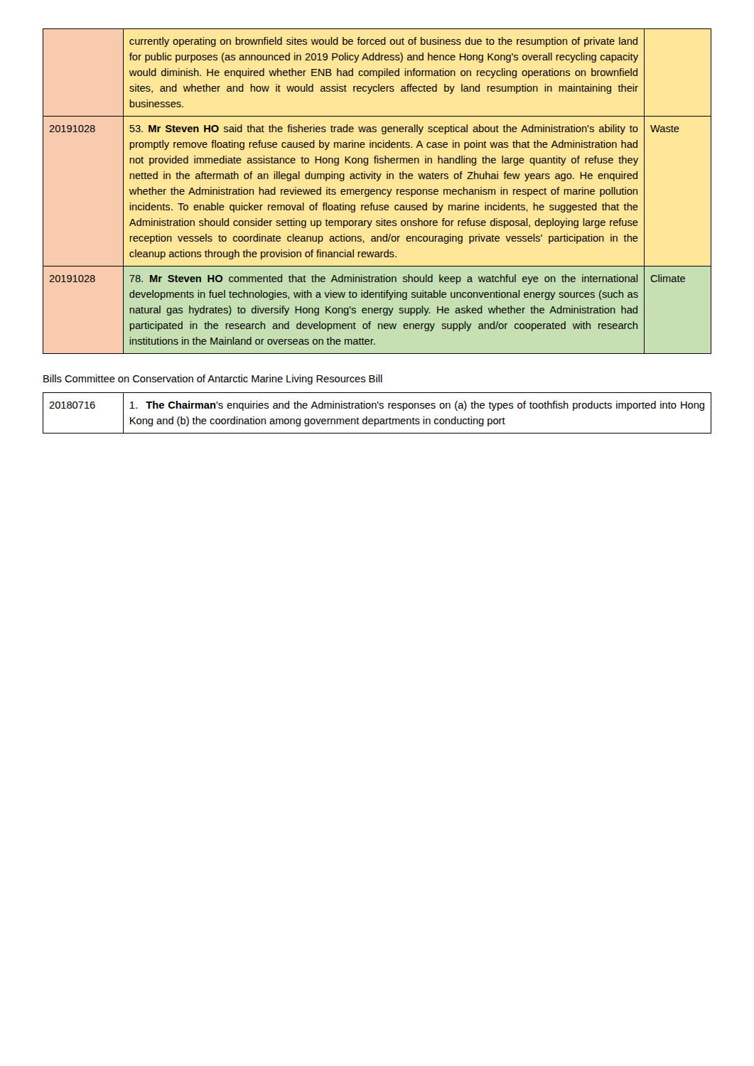| | currently operating on brownfield sites would be forced out of business due to the resumption of private land for public purposes (as announced in 2019 Policy Address) and hence Hong Kong's overall recycling capacity would diminish. He enquired whether ENB had compiled information on recycling operations on brownfield sites, and whether and how it would assist recyclers affected by land resumption in maintaining their businesses. | |
| 20191028 | 53. Mr Steven HO said that the fisheries trade was generally sceptical about the Administration's ability to promptly remove floating refuse caused by marine incidents. A case in point was that the Administration had not provided immediate assistance to Hong Kong fishermen in handling the large quantity of refuse they netted in the aftermath of an illegal dumping activity in the waters of Zhuhai few years ago. He enquired whether the Administration had reviewed its emergency response mechanism in respect of marine pollution incidents. To enable quicker removal of floating refuse caused by marine incidents, he suggested that the Administration should consider setting up temporary sites onshore for refuse disposal, deploying large refuse reception vessels to coordinate cleanup actions, and/or encouraging private vessels' participation in the cleanup actions through the provision of financial rewards. | Waste |
| 20191028 | 78. Mr Steven HO commented that the Administration should keep a watchful eye on the international developments in fuel technologies, with a view to identifying suitable unconventional energy sources (such as natural gas hydrates) to diversify Hong Kong's energy supply. He asked whether the Administration had participated in the research and development of new energy supply and/or cooperated with research institutions in the Mainland or overseas on the matter. | Climate |
Bills Committee on Conservation of Antarctic Marine Living Resources Bill
| 20180716 | 1. The Chairman 's enquiries and the Administration's responses on (a) the types of toothfish products imported into Hong Kong and (b) the coordination among government departments in conducting port |